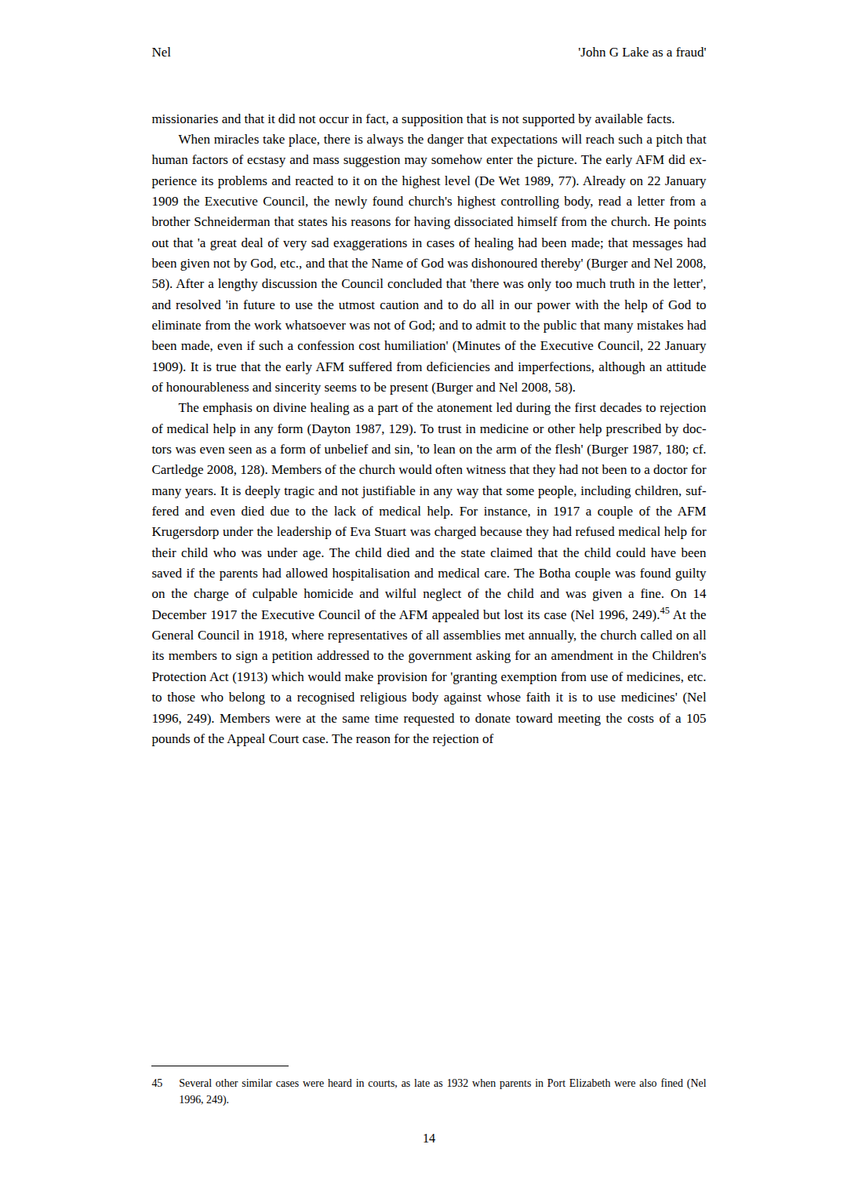Nel
'John G Lake as a fraud'
missionaries and that it did not occur in fact, a supposition that is not supported by available facts.
When miracles take place, there is always the danger that expectations will reach such a pitch that human factors of ecstasy and mass suggestion may somehow enter the picture. The early AFM did experience its problems and reacted to it on the highest level (De Wet 1989, 77). Already on 22 January 1909 the Executive Council, the newly found church's highest controlling body, read a letter from a brother Schneiderman that states his reasons for having dissociated himself from the church. He points out that 'a great deal of very sad exaggerations in cases of healing had been made; that messages had been given not by God, etc., and that the Name of God was dishonoured thereby' (Burger and Nel 2008, 58). After a lengthy discussion the Council concluded that 'there was only too much truth in the letter', and resolved 'in future to use the utmost caution and to do all in our power with the help of God to eliminate from the work whatsoever was not of God; and to admit to the public that many mistakes had been made, even if such a confession cost humiliation' (Minutes of the Executive Council, 22 January 1909). It is true that the early AFM suffered from deficiencies and imperfections, although an attitude of honourableness and sincerity seems to be present (Burger and Nel 2008, 58).
The emphasis on divine healing as a part of the atonement led during the first decades to rejection of medical help in any form (Dayton 1987, 129). To trust in medicine or other help prescribed by doctors was even seen as a form of unbelief and sin, 'to lean on the arm of the flesh' (Burger 1987, 180; cf. Cartledge 2008, 128). Members of the church would often witness that they had not been to a doctor for many years. It is deeply tragic and not justifiable in any way that some people, including children, suffered and even died due to the lack of medical help. For instance, in 1917 a couple of the AFM Krugersdorp under the leadership of Eva Stuart was charged because they had refused medical help for their child who was under age. The child died and the state claimed that the child could have been saved if the parents had allowed hospitalisation and medical care. The Botha couple was found guilty on the charge of culpable homicide and wilful neglect of the child and was given a fine. On 14 December 1917 the Executive Council of the AFM appealed but lost its case (Nel 1996, 249).45 At the General Council in 1918, where representatives of all assemblies met annually, the church called on all its members to sign a petition addressed to the government asking for an amendment in the Children's Protection Act (1913) which would make provision for 'granting exemption from use of medicines, etc. to those who belong to a recognised religious body against whose faith it is to use medicines' (Nel 1996, 249). Members were at the same time requested to donate toward meeting the costs of a 105 pounds of the Appeal Court case. The reason for the rejection of
45
Several other similar cases were heard in courts, as late as 1932 when parents in Port Elizabeth were also fined (Nel 1996, 249).
14